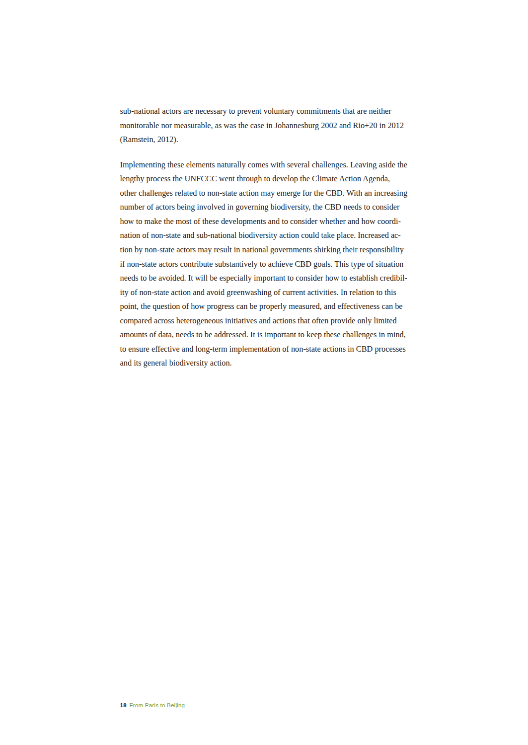sub-national actors are necessary to prevent voluntary commitments that are neither monitorable nor measurable, as was the case in Johannesburg 2002 and Rio+20 in 2012 (Ramstein, 2012).
Implementing these elements naturally comes with several challenges. Leaving aside the lengthy process the UNFCCC went through to develop the Climate Action Agenda, other challenges related to non-state action may emerge for the CBD. With an increasing number of actors being involved in governing biodiversity, the CBD needs to consider how to make the most of these developments and to consider whether and how coordination of non-state and sub-national biodiversity action could take place. Increased action by non-state actors may result in national governments shirking their responsibility if non-state actors contribute substantively to achieve CBD goals. This type of situation needs to be avoided. It will be especially important to consider how to establish credibility of non-state action and avoid greenwashing of current activities. In relation to this point, the question of how progress can be properly measured, and effectiveness can be compared across heterogeneous initiatives and actions that often provide only limited amounts of data, needs to be addressed. It is important to keep these challenges in mind, to ensure effective and long-term implementation of non-state actions in CBD processes and its general biodiversity action.
18 From Paris to Beijing